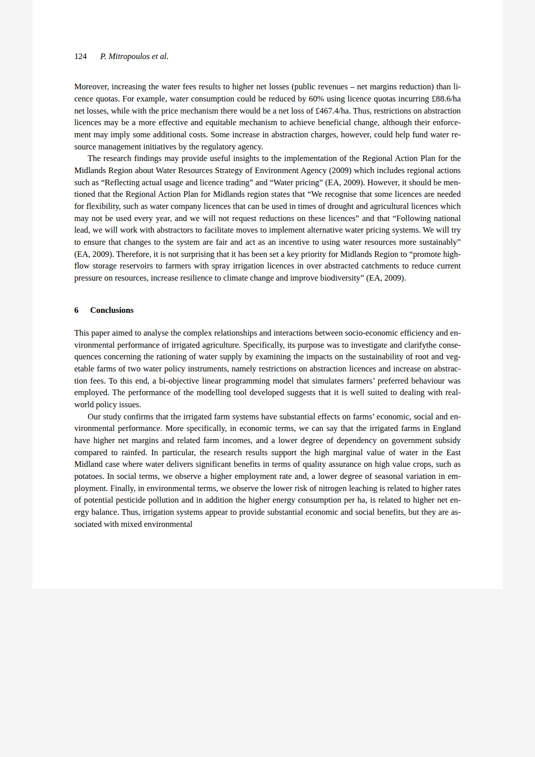124 P. Mitropoulos et al.
Moreover, increasing the water fees results to higher net losses (public revenues – net margins reduction) than licence quotas. For example, water consumption could be reduced by 60% using licence quotas incurring £88.6/ha net losses, while with the price mechanism there would be a net loss of £467.4/ha. Thus, restrictions on abstraction licences may be a more effective and equitable mechanism to achieve beneficial change, although their enforcement may imply some additional costs. Some increase in abstraction charges, however, could help fund water resource management initiatives by the regulatory agency.
The research findings may provide useful insights to the implementation of the Regional Action Plan for the Midlands Region about Water Resources Strategy of Environment Agency (2009) which includes regional actions such as “Reflecting actual usage and licence trading” and “Water pricing” (EA, 2009). However, it should be mentioned that the Regional Action Plan for Midlands region states that “We recognise that some licences are needed for flexibility, such as water company licences that can be used in times of drought and agricultural licences which may not be used every year, and we will not request reductions on these licences” and that “Following national lead, we will work with abstractors to facilitate moves to implement alternative water pricing systems. We will try to ensure that changes to the system are fair and act as an incentive to using water resources more sustainably” (EA, 2009). Therefore, it is not surprising that it has been set a key priority for Midlands Region to “promote high-flow storage reservoirs to farmers with spray irrigation licences in over abstracted catchments to reduce current pressure on resources, increase resilience to climate change and improve biodiversity” (EA, 2009).
6 Conclusions
This paper aimed to analyse the complex relationships and interactions between socio-economic efficiency and environmental performance of irrigated agriculture. Specifically, its purpose was to investigate and clarifythe consequences concerning the rationing of water supply by examining the impacts on the sustainability of root and vegetable farms of two water policy instruments, namely restrictions on abstraction licences and increase on abstraction fees. To this end, a bi-objective linear programming model that simulates farmers’ preferred behaviour was employed. The performance of the modelling tool developed suggests that it is well suited to dealing with real-world policy issues.
Our study confirms that the irrigated farm systems have substantial effects on farms’ economic, social and environmental performance. More specifically, in economic terms, we can say that the irrigated farms in England have higher net margins and related farm incomes, and a lower degree of dependency on government subsidy compared to rainfed. In particular, the research results support the high marginal value of water in the East Midland case where water delivers significant benefits in terms of quality assurance on high value crops, such as potatoes. In social terms, we observe a higher employment rate and, a lower degree of seasonal variation in employment. Finally, in environmental terms, we observe the lower risk of nitrogen leaching is related to higher rates of potential pesticide pollution and in addition the higher energy consumption per ha, is related to higher net energy balance. Thus, irrigation systems appear to provide substantial economic and social benefits, but they are associated with mixed environmental